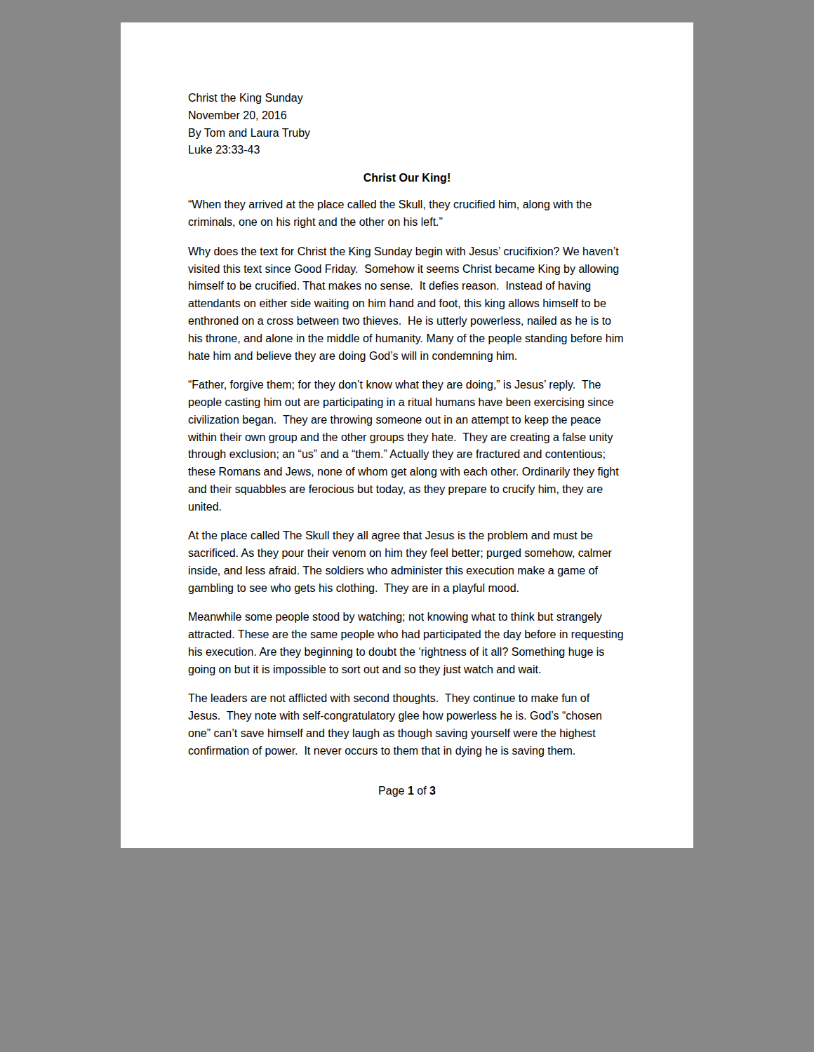Christ the King Sunday
November 20, 2016
By Tom and Laura Truby
Luke 23:33-43
Christ Our King!
“When they arrived at the place called the Skull, they crucified him, along with the criminals, one on his right and the other on his left.”
Why does the text for Christ the King Sunday begin with Jesus’ crucifixion? We haven’t visited this text since Good Friday. Somehow it seems Christ became King by allowing himself to be crucified. That makes no sense. It defies reason. Instead of having attendants on either side waiting on him hand and foot, this king allows himself to be enthroned on a cross between two thieves. He is utterly powerless, nailed as he is to his throne, and alone in the middle of humanity. Many of the people standing before him hate him and believe they are doing God’s will in condemning him.
“Father, forgive them; for they don’t know what they are doing,” is Jesus’ reply. The people casting him out are participating in a ritual humans have been exercising since civilization began. They are throwing someone out in an attempt to keep the peace within their own group and the other groups they hate. They are creating a false unity through exclusion; an “us” and a “them.” Actually they are fractured and contentious; these Romans and Jews, none of whom get along with each other. Ordinarily they fight and their squabbles are ferocious but today, as they prepare to crucify him, they are united.
At the place called The Skull they all agree that Jesus is the problem and must be sacrificed. As they pour their venom on him they feel better; purged somehow, calmer inside, and less afraid. The soldiers who administer this execution make a game of gambling to see who gets his clothing. They are in a playful mood.
Meanwhile some people stood by watching; not knowing what to think but strangely attracted. These are the same people who had participated the day before in requesting his execution. Are they beginning to doubt the ‘rightness of it all? Something huge is going on but it is impossible to sort out and so they just watch and wait.
The leaders are not afflicted with second thoughts. They continue to make fun of Jesus. They note with self-congratulatory glee how powerless he is. God’s “chosen one” can’t save himself and they laugh as though saving yourself were the highest confirmation of power. It never occurs to them that in dying he is saving them.
Page 1 of 3